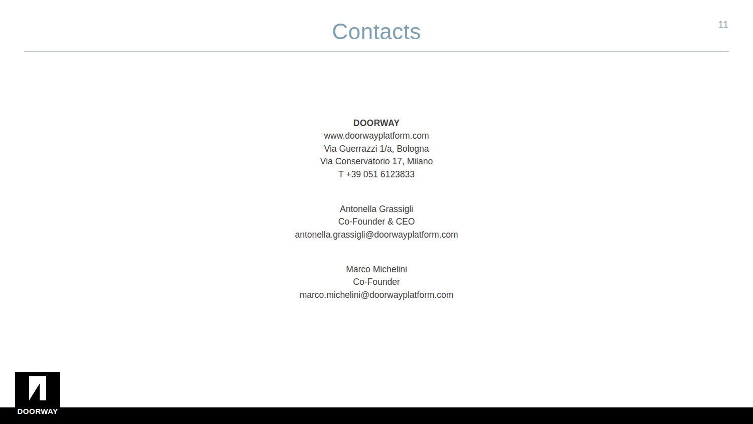11
Contacts
DOORWAY
www.doorwayplatform.com
Via Guerrazzi 1/a, Bologna
Via Conservatorio 17, Milano
T +39 051 6123833
Antonella Grassigli
Co-Founder & CEO
antonella.grassigli@doorwayplatform.com
Marco Michelini
Co-Founder
marco.michelini@doorwayplatform.com
DOORWAY